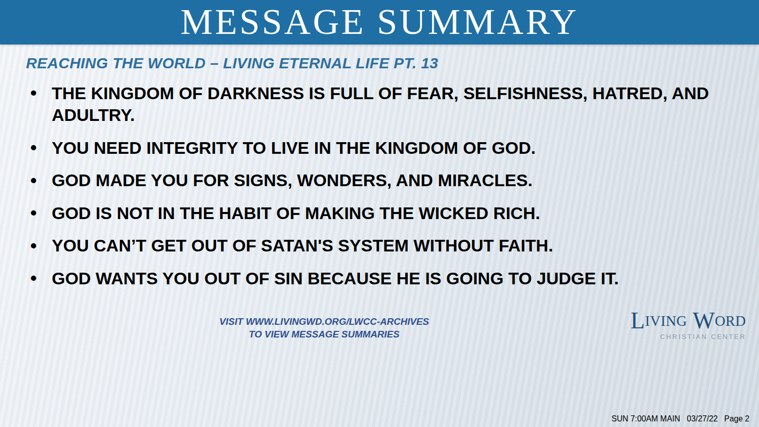MESSAGE SUMMARY
REACHING THE WORLD – LIVING ETERNAL LIFE PT. 13
THE KINGDOM OF DARKNESS IS FULL OF FEAR, SELFISHNESS, HATRED, AND ADULTRY.
YOU NEED INTEGRITY TO LIVE IN THE KINGDOM OF GOD.
GOD MADE YOU FOR SIGNS, WONDERS, AND MIRACLES.
GOD IS NOT IN THE HABIT OF MAKING THE WICKED RICH.
YOU CAN’T GET OUT OF SATAN'S SYSTEM WITHOUT FAITH.
GOD WANTS YOU OUT OF SIN BECAUSE HE IS GOING TO JUDGE IT.
VISIT WWW.LIVINGWD.ORG/LWCC-ARCHIVES
TO VIEW MESSAGE SUMMARIES
LIVING WORD
CHRISTIAN CENTER
SUN 7:00AM MAIN 03/27/22Page 2